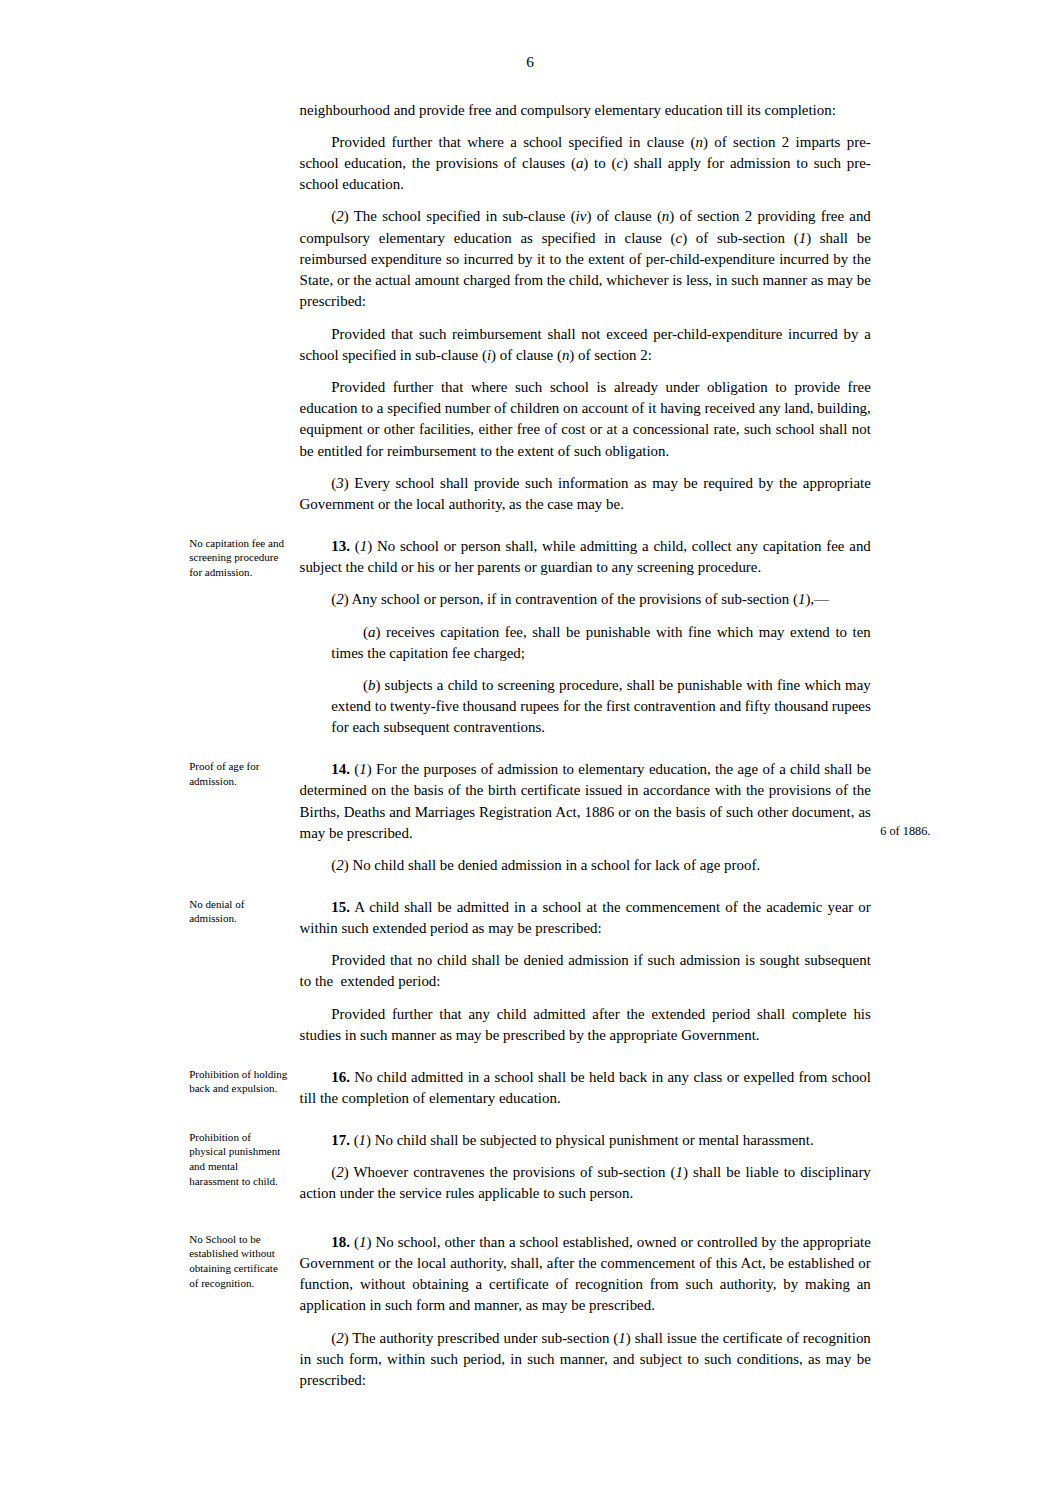6
neighbourhood and provide free and compulsory elementary education till its completion:
Provided further that where a school specified in clause (n) of section 2 imparts pre-school education, the provisions of clauses (a) to (c) shall apply for admission to such pre-school education.
(2) The school specified in sub-clause (iv) of clause (n) of section 2 providing free and compulsory elementary education as specified in clause (c) of sub-section (1) shall be reimbursed expenditure so incurred by it to the extent of per-child-expenditure incurred by the State, or the actual amount charged from the child, whichever is less, in such manner as may be prescribed:
Provided that such reimbursement shall not exceed per-child-expenditure incurred by a school specified in sub-clause (i) of clause (n) of section 2:
Provided further that where such school is already under obligation to provide free education to a specified number of children on account of it having received any land, building, equipment or other facilities, either free of cost or at a concessional rate, such school shall not be entitled for reimbursement to the extent of such obligation.
(3) Every school shall provide such information as may be required by the appropriate Government or the local authority, as the case may be.
No capitation fee and screening procedure for admission.
13. (1) No school or person shall, while admitting a child, collect any capitation fee and subject the child or his or her parents or guardian to any screening procedure.
(2) Any school or person, if in contravention of the provisions of sub-section (1),—
(a) receives capitation fee, shall be punishable with fine which may extend to ten times the capitation fee charged;
(b) subjects a child to screening procedure, shall be punishable with fine which may extend to twenty-five thousand rupees for the first contravention and fifty thousand rupees for each subsequent contraventions.
Proof of age for admission.
14. (1) For the purposes of admission to elementary education, the age of a child shall be determined on the basis of the birth certificate issued in accordance with the provisions of the Births, Deaths and Marriages Registration Act, 1886 or on the basis of such other document, as may be prescribed.6 of 1886.
(2) No child shall be denied admission in a school for lack of age proof.
No denial of admission.
15. A child shall be admitted in a school at the commencement of the academic year or within such extended period as may be prescribed:
Provided that no child shall be denied admission if such admission is sought subsequent to the extended period:
Provided further that any child admitted after the extended period shall complete his studies in such manner as may be prescribed by the appropriate Government.
Prohibition of holding back and expulsion.
16. No child admitted in a school shall be held back in any class or expelled from school till the completion of elementary education.
Prohibition of physical punishment and mental harassment to child.
17. (1) No child shall be subjected to physical punishment or mental harassment.
(2) Whoever contravenes the provisions of sub-section (1) shall be liable to disciplinary action under the service rules applicable to such person.
No School to be established without obtaining certificate of recognition.
18. (1) No school, other than a school established, owned or controlled by the appropriate Government or the local authority, shall, after the commencement of this Act, be established or function, without obtaining a certificate of recognition from such authority, by making an application in such form and manner, as may be prescribed.
(2) The authority prescribed under sub-section (1) shall issue the certificate of recognition in such form, within such period, in such manner, and subject to such conditions, as may be prescribed: